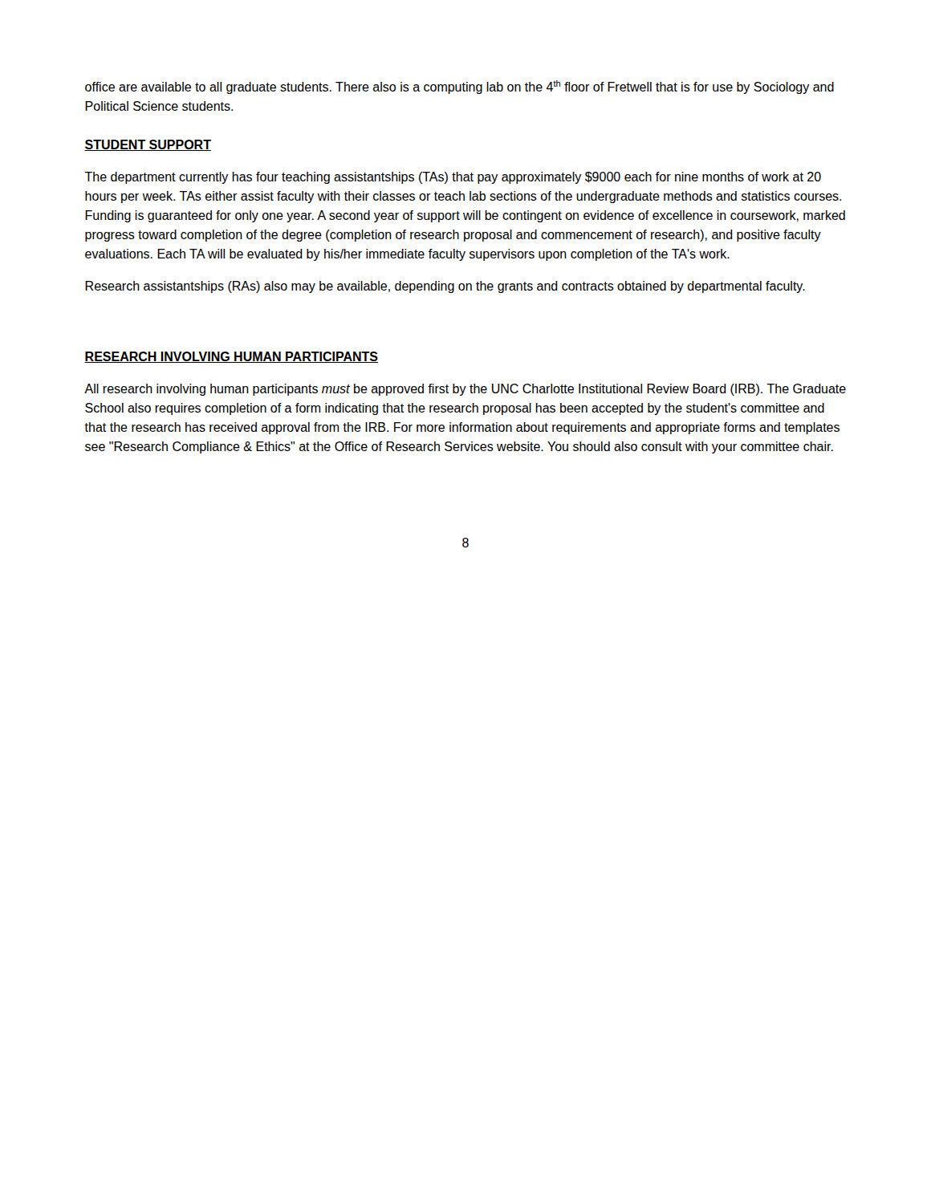office are available to all graduate students. There also is a computing lab on the 4th floor of Fretwell that is for use by Sociology and Political Science students.
STUDENT SUPPORT
The department currently has four teaching assistantships (TAs) that pay approximately $9000 each for nine months of work at 20 hours per week. TAs either assist faculty with their classes or teach lab sections of the undergraduate methods and statistics courses. Funding is guaranteed for only one year. A second year of support will be contingent on evidence of excellence in coursework, marked progress toward completion of the degree (completion of research proposal and commencement of research), and positive faculty evaluations. Each TA will be evaluated by his/her immediate faculty supervisors upon completion of the TA's work.
Research assistantships (RAs) also may be available, depending on the grants and contracts obtained by departmental faculty.
RESEARCH INVOLVING HUMAN PARTICIPANTS
All research involving human participants must be approved first by the UNC Charlotte Institutional Review Board (IRB). The Graduate School also requires completion of a form indicating that the research proposal has been accepted by the student's committee and that the research has received approval from the IRB. For more information about requirements and appropriate forms and templates see "Research Compliance & Ethics" at the Office of Research Services website. You should also consult with your committee chair.
8